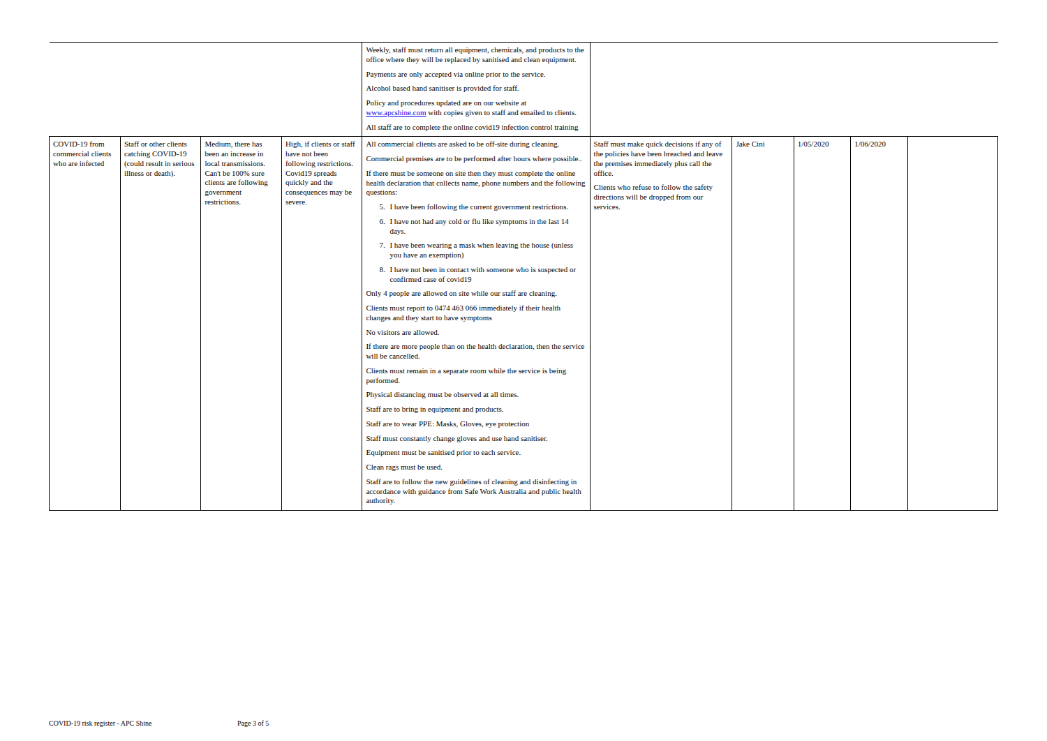| | | | | Weekly, staff must return all equipment, chemicals, and products to the office where they will be replaced by sanitised and clean equipment. Payments are only accepted via online prior to the service. Alcohol based hand sanitiser is provided for staff. Policy and procedures updated are on our website at www.apcshine.com with copies given to staff and emailed to clients. All staff are to complete the online covid19 infection control training | | | | | |
| COVID-19 from commercial clients who are infected | Staff or other clients catching COVID-19 (could result in serious illness or death). | Medium, there has been an increase in local transmissions. Can't be 100% sure clients are following government restrictions. | High, if clients or staff have not been following restrictions. Covid19 spreads quickly and the consequences may be severe. | All commercial clients are asked to be off-site during cleaning. Commercial premises are to be performed after hours where possible.. If there must be someone on site then they must complete the online health declaration that collects name, phone numbers and the following questions: I have been following the current government restrictions. I have not had any cold or flu like symptoms in the last 14 days. I have been wearing a mask when leaving the house (unless you have an exemption) I have not been in contact with someone who is suspected or confirmed case of covid19 Only 4 people are allowed on site while our staff are cleaning. Clients must report to 0474 463 066 immediately if their health changes and they start to have symptoms No visitors are allowed. If there are more people than on the health declaration, then the service will be cancelled. Clients must remain in a separate room while the service is being performed. Physical distancing must be observed at all times. Staff are to bring in equipment and products. Staff are to wear PPE: Masks, Gloves, eye protection Staff must constantly change gloves and use hand sanitiser. Equipment must be sanitised prior to each service. Clean rags must be used. Staff are to follow the new guidelines of cleaning and disinfecting in accordance with guidance from Safe Work Australia and public health authority. | Staff must make quick decisions if any of the policies have been breached and leave the premises immediately plus call the office. Clients who refuse to follow the safety directions will be dropped from our services. | Jake Cini | 1/05/2020 | 1/06/2020 | |
COVID-19 risk register - APC Shine Page 3 of 5